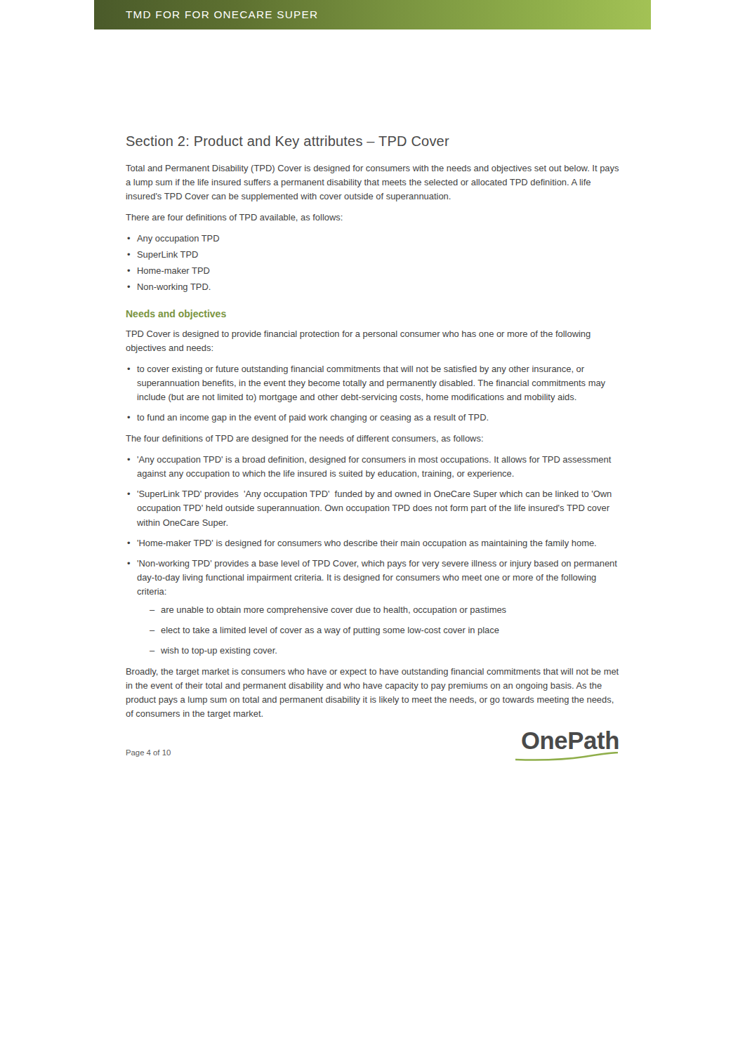TMD for for OneCare Super
Section 2: Product and Key attributes – TPD Cover
Total and Permanent Disability (TPD) Cover is designed for consumers with the needs and objectives set out below. It pays a lump sum if the life insured suffers a permanent disability that meets the selected or allocated TPD definition. A life insured's TPD Cover can be supplemented with cover outside of superannuation.
There are four definitions of TPD available, as follows:
Any occupation TPD
SuperLink TPD
Home-maker TPD
Non-working TPD.
Needs and objectives
TPD Cover is designed to provide financial protection for a personal consumer who has one or more of the following objectives and needs:
to cover existing or future outstanding financial commitments that will not be satisfied by any other insurance, or superannuation benefits, in the event they become totally and permanently disabled. The financial commitments may include (but are not limited to) mortgage and other debt-servicing costs, home modifications and mobility aids.
to fund an income gap in the event of paid work changing or ceasing as a result of TPD.
The four definitions of TPD are designed for the needs of different consumers, as follows:
'Any occupation TPD' is a broad definition, designed for consumers in most occupations. It allows for TPD assessment against any occupation to which the life insured is suited by education, training, or experience.
'SuperLink TPD' provides 'Any occupation TPD' funded by and owned in OneCare Super which can be linked to 'Own occupation TPD' held outside superannuation. Own occupation TPD does not form part of the life insured's TPD cover within OneCare Super.
'Home-maker TPD' is designed for consumers who describe their main occupation as maintaining the family home.
'Non-working TPD' provides a base level of TPD Cover, which pays for very severe illness or injury based on permanent day-to-day living functional impairment criteria. It is designed for consumers who meet one or more of the following criteria:
are unable to obtain more comprehensive cover due to health, occupation or pastimes
elect to take a limited level of cover as a way of putting some low-cost cover in place
wish to top-up existing cover.
Broadly, the target market is consumers who have or expect to have outstanding financial commitments that will not be met in the event of their total and permanent disability and who have capacity to pay premiums on an ongoing basis. As the product pays a lump sum on total and permanent disability it is likely to meet the needs, or go towards meeting the needs, of consumers in the target market.
Page 4 of 10
One Path